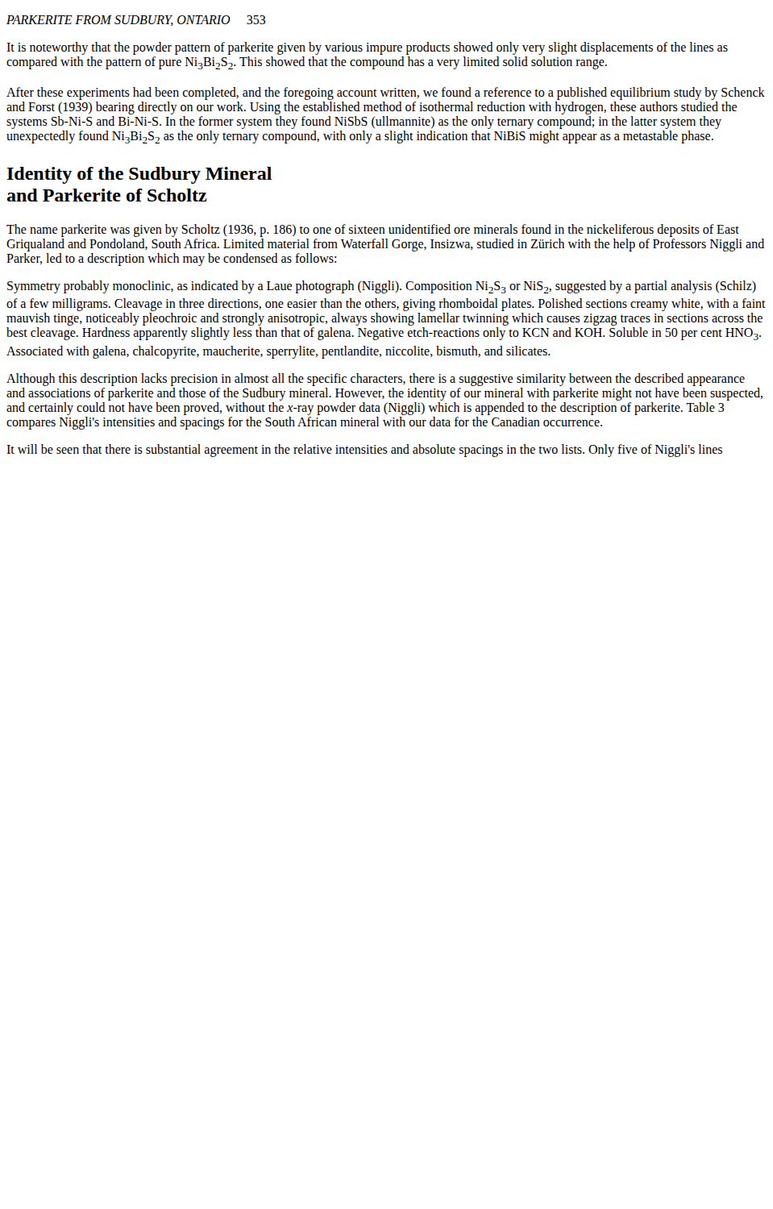PARKERITE FROM SUDBURY, ONTARIO 353
It is noteworthy that the powder pattern of parkerite given by various impure products showed only very slight displacements of the lines as compared with the pattern of pure Ni3Bi2S2. This showed that the compound has a very limited solid solution range.
After these experiments had been completed, and the foregoing account written, we found a reference to a published equilibrium study by Schenck and Forst (1939) bearing directly on our work. Using the established method of isothermal reduction with hydrogen, these authors studied the systems Sb-Ni-S and Bi-Ni-S. In the former system they found NiSbS (ullmannite) as the only ternary compound; in the latter system they unexpectedly found Ni3Bi2S2 as the only ternary compound, with only a slight indication that NiBiS might appear as a metastable phase.
Identity of the Sudbury Mineral
and Parkerite of Scholtz
The name parkerite was given by Scholtz (1936, p. 186) to one of sixteen unidentified ore minerals found in the nickeliferous deposits of East Griqualand and Pondoland, South Africa. Limited material from Waterfall Gorge, Insizwa, studied in Zürich with the help of Professors Niggli and Parker, led to a description which may be condensed as follows:
Symmetry probably monoclinic, as indicated by a Laue photograph (Niggli). Composition Ni2S3 or NiS2, suggested by a partial analysis (Schilz) of a few milligrams. Cleavage in three directions, one easier than the others, giving rhomboidal plates. Polished sections creamy white, with a faint mauvish tinge, noticeably pleochroic and strongly anisotropic, always showing lamellar twinning which causes zigzag traces in sections across the best cleavage. Hardness apparently slightly less than that of galena. Negative etch-reactions only to KCN and KOH. Soluble in 50 per cent HNO3. Associated with galena, chalcopyrite, maucherite, sperrylite, pentlandite, niccolite, bismuth, and silicates.
Although this description lacks precision in almost all the specific characters, there is a suggestive similarity between the described appearance and associations of parkerite and those of the Sudbury mineral. However, the identity of our mineral with parkerite might not have been suspected, and certainly could not have been proved, without the x-ray powder data (Niggli) which is appended to the description of parkerite. Table 3 compares Niggli's intensities and spacings for the South African mineral with our data for the Canadian occurrence.
It will be seen that there is substantial agreement in the relative intensities and absolute spacings in the two lists. Only five of Niggli's lines